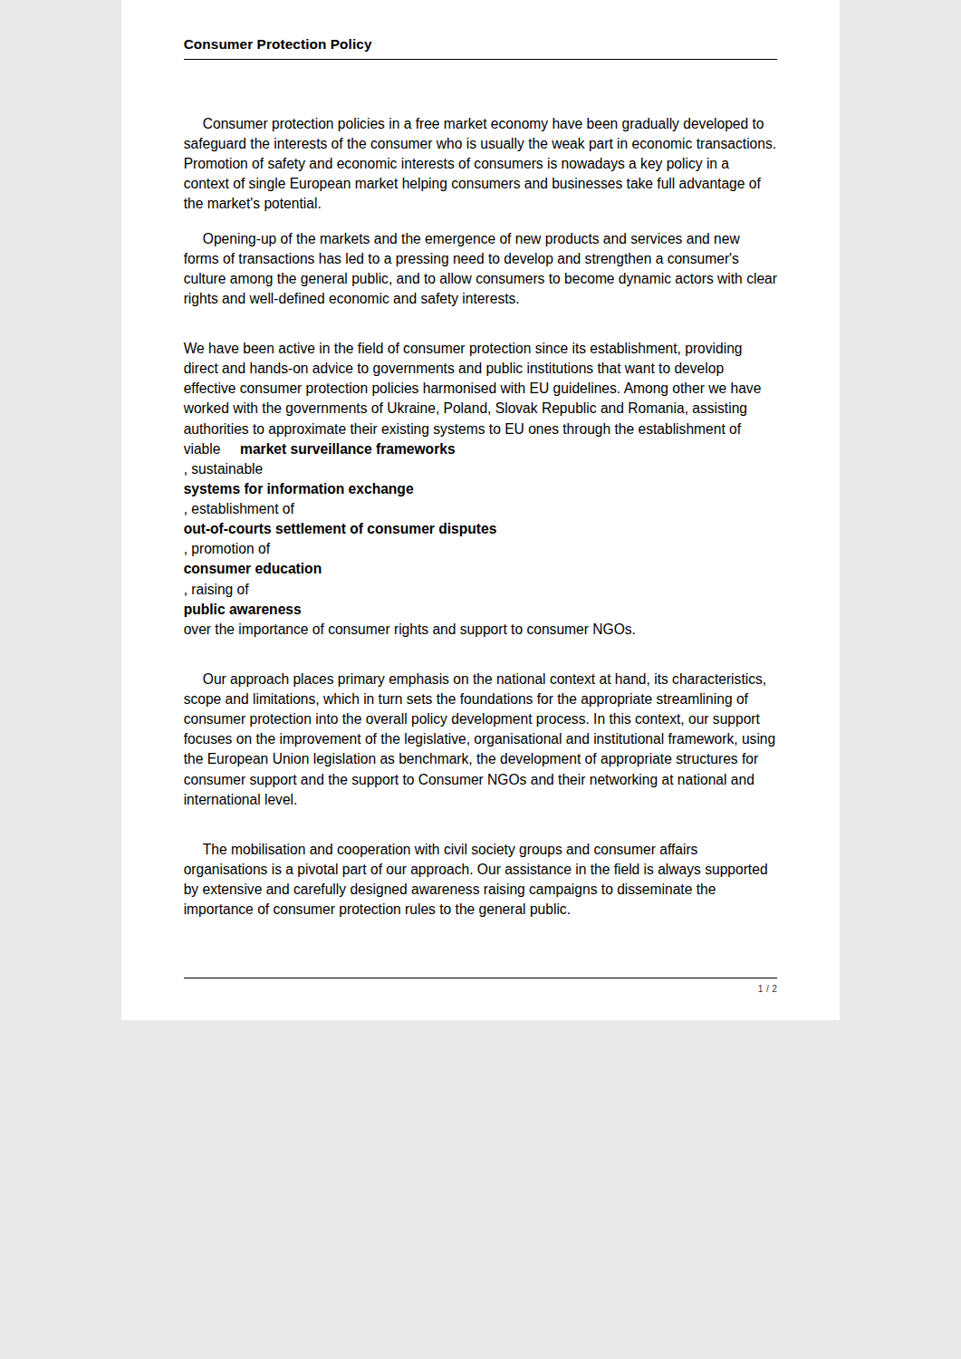Consumer Protection Policy
Consumer protection policies in a free market economy have been gradually developed to safeguard the interests of the consumer who is usually the weak part in economic transactions. Promotion of safety and economic interests of consumers is nowadays a key policy in a context of single European market helping consumers and businesses take full advantage of the market's potential.
Opening-up of the markets and the emergence of new products and services and new forms of transactions has led to a pressing need to develop and strengthen a consumer's culture among the general public, and to allow consumers to become dynamic actors with clear rights and well-defined economic and safety interests.
We have been active in the field of consumer protection since its establishment, providing direct and hands-on advice to governments and public institutions that want to develop effective consumer protection policies harmonised with EU guidelines. Among other we have worked with the governments of Ukraine, Poland, Slovak Republic and Romania, assisting authorities to approximate their existing systems to EU ones through the establishment of viable market surveillance frameworks
, sustainable
systems for information exchange
, establishment of
out-of-courts settlement of consumer disputes
, promotion of
consumer education
, raising of
public awareness
over the importance of consumer rights and support to consumer NGOs.
Our approach places primary emphasis on the national context at hand, its characteristics, scope and limitations, which in turn sets the foundations for the appropriate streamlining of consumer protection into the overall policy development process. In this context, our support focuses on the improvement of the legislative, organisational and institutional framework, using the European Union legislation as benchmark, the development of appropriate structures for consumer support and the support to Consumer NGOs and their networking at national and international level.
The mobilisation and cooperation with civil society groups and consumer affairs organisations is a pivotal part of our approach. Our assistance in the field is always supported by extensive and carefully designed awareness raising campaigns to disseminate the importance of consumer protection rules to the general public.
1 / 2